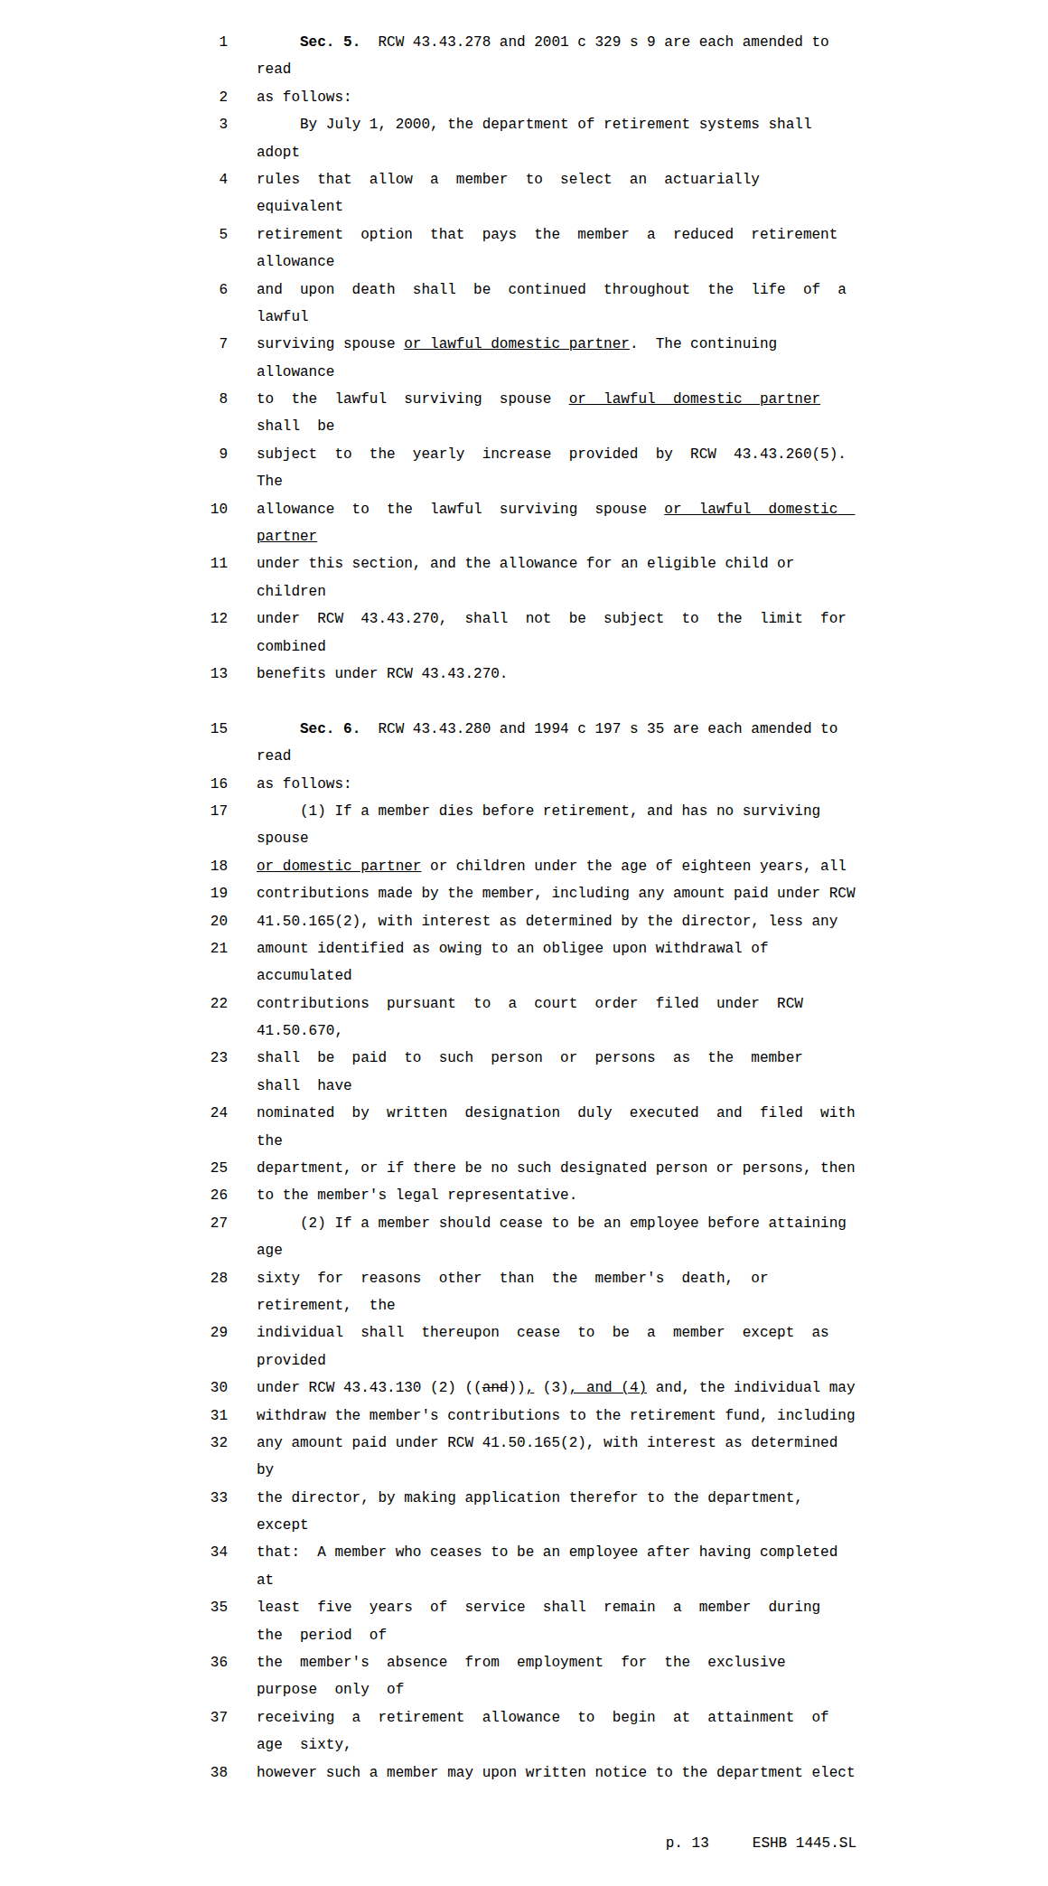Sec. 5. RCW 43.43.278 and 2001 c 329 s 9 are each amended to read
as follows:
By July 1, 2000, the department of retirement systems shall adopt
rules that allow a member to select an actuarially equivalent
retirement option that pays the member a reduced retirement allowance
and upon death shall be continued throughout the life of a lawful
surviving spouse or lawful domestic partner. The continuing allowance
to the lawful surviving spouse or lawful domestic partner shall be
subject to the yearly increase provided by RCW 43.43.260(5). The
allowance to the lawful surviving spouse or lawful domestic partner
under this section, and the allowance for an eligible child or children
under RCW 43.43.270, shall not be subject to the limit for combined
benefits under RCW 43.43.270.
Sec. 6. RCW 43.43.280 and 1994 c 197 s 35 are each amended to read
as follows:
(1) If a member dies before retirement, and has no surviving spouse
or domestic partner or children under the age of eighteen years, all
contributions made by the member, including any amount paid under RCW
41.50.165(2), with interest as determined by the director, less any
amount identified as owing to an obligee upon withdrawal of accumulated
contributions pursuant to a court order filed under RCW 41.50.670,
shall be paid to such person or persons as the member shall have
nominated by written designation duly executed and filed with the
department, or if there be no such designated person or persons, then
to the member's legal representative.
(2) If a member should cease to be an employee before attaining age
sixty for reasons other than the member's death, or retirement, the
individual shall thereupon cease to be a member except as provided
under RCW 43.43.130 (2) ((and)), (3), and (4) and, the individual may
withdraw the member's contributions to the retirement fund, including
any amount paid under RCW 41.50.165(2), with interest as determined by
the director, by making application therefor to the department, except
that: A member who ceases to be an employee after having completed at
least five years of service shall remain a member during the period of
the member's absence from employment for the exclusive purpose only of
receiving a retirement allowance to begin at attainment of age sixty,
however such a member may upon written notice to the department elect
p. 13 ESHB 1445.SL